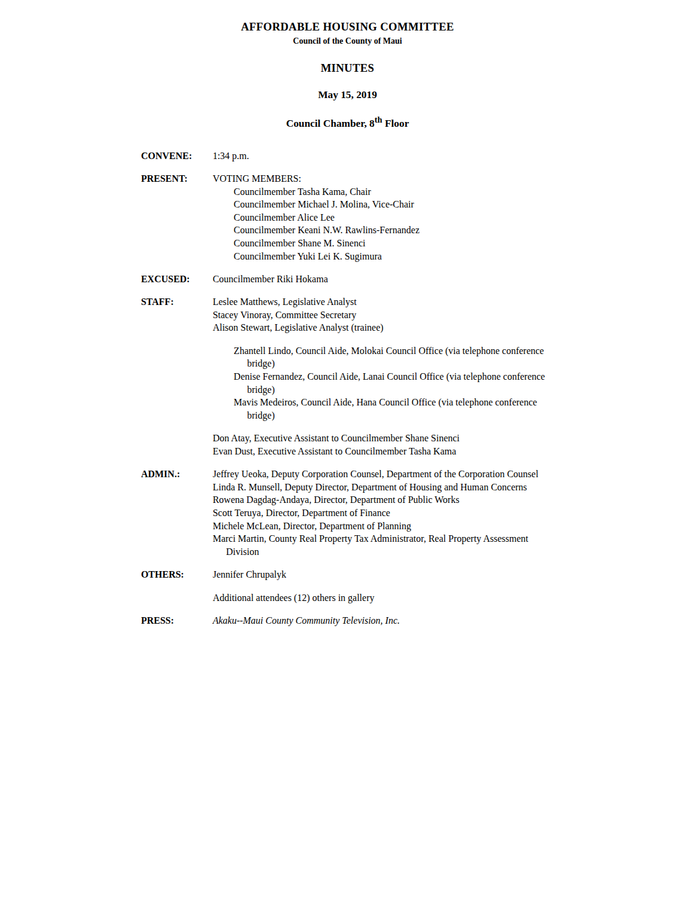Affordable Housing Committee
Council of the County of Maui
MINUTES
May 15, 2019
Council Chamber, 8th Floor
| CONVENE: | 1:34 p.m. |
| PRESENT: | VOTING MEMBERS: Councilmember Tasha Kama, Chair Councilmember Michael J. Molina, Vice-Chair Councilmember Alice Lee Councilmember Keani N.W. Rawlins-Fernandez Councilmember Shane M. Sinenci Councilmember Yuki Lei K. Sugimura |
| EXCUSED: | Councilmember Riki Hokama |
| STAFF: | Leslee Matthews, Legislative Analyst Stacey Vinoray, Committee Secretary Alison Stewart, Legislative Analyst (trainee) Zhantell Lindo, Council Aide, Molokai Council Office (via telephone conference bridge) Denise Fernandez, Council Aide, Lanai Council Office (via telephone conference bridge) Mavis Medeiros, Council Aide, Hana Council Office (via telephone conference bridge) Don Atay, Executive Assistant to Councilmember Shane Sinenci Evan Dust, Executive Assistant to Councilmember Tasha Kama |
| ADMIN.: | Jeffrey Ueoka, Deputy Corporation Counsel, Department of the Corporation Counsel Linda R. Munsell, Deputy Director, Department of Housing and Human Concerns Rowena Dagdag-Andaya, Director, Department of Public Works Scott Teruya, Director, Department of Finance Michele McLean, Director, Department of Planning Marci Martin, County Real Property Tax Administrator, Real Property Assessment Division |
| OTHERS: | Jennifer Chrupalyk Additional attendees (12) others in gallery |
| PRESS: | Akaku--Maui County Community Television, Inc. |